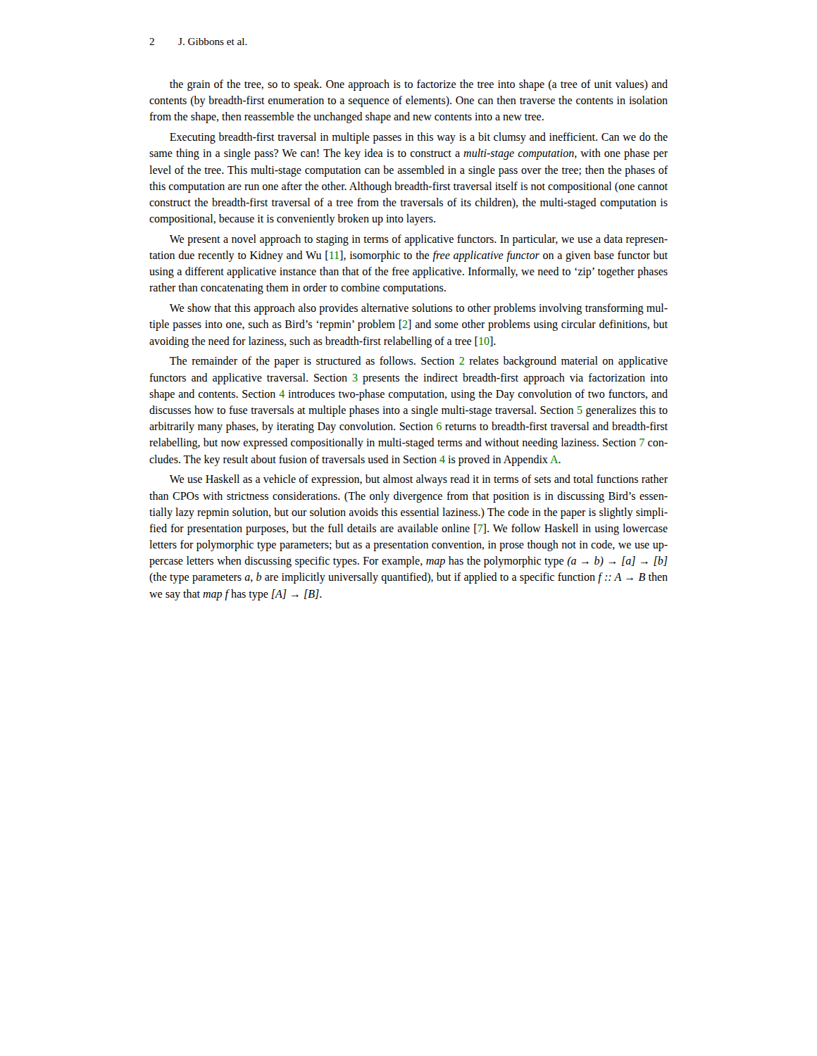2 J. Gibbons et al.
the grain of the tree, so to speak. One approach is to factorize the tree into shape (a tree of unit values) and contents (by breadth-first enumeration to a sequence of elements). One can then traverse the contents in isolation from the shape, then reassemble the unchanged shape and new contents into a new tree.
Executing breadth-first traversal in multiple passes in this way is a bit clumsy and inefficient. Can we do the same thing in a single pass? We can! The key idea is to construct a multi-stage computation, with one phase per level of the tree. This multi-stage computation can be assembled in a single pass over the tree; then the phases of this computation are run one after the other. Although breadth-first traversal itself is not compositional (one cannot construct the breadth-first traversal of a tree from the traversals of its children), the multi-staged computation is compositional, because it is conveniently broken up into layers.
We present a novel approach to staging in terms of applicative functors. In particular, we use a data representation due recently to Kidney and Wu [11], isomorphic to the free applicative functor on a given base functor but using a different applicative instance than that of the free applicative. Informally, we need to ‘zip’ together phases rather than concatenating them in order to combine computations.
We show that this approach also provides alternative solutions to other problems involving transforming multiple passes into one, such as Bird’s ‘repmin’ problem [2] and some other problems using circular definitions, but avoiding the need for laziness, such as breadth-first relabelling of a tree [10].
The remainder of the paper is structured as follows. Section 2 relates background material on applicative functors and applicative traversal. Section 3 presents the indirect breadth-first approach via factorization into shape and contents. Section 4 introduces two-phase computation, using the Day convolution of two functors, and discusses how to fuse traversals at multiple phases into a single multi-stage traversal. Section 5 generalizes this to arbitrarily many phases, by iterating Day convolution. Section 6 returns to breadth-first traversal and breadth-first relabelling, but now expressed compositionally in multi-staged terms and without needing laziness. Section 7 concludes. The key result about fusion of traversals used in Section 4 is proved in Appendix A.
We use Haskell as a vehicle of expression, but almost always read it in terms of sets and total functions rather than CPOs with strictness considerations. (The only divergence from that position is in discussing Bird’s essentially lazy repmin solution, but our solution avoids this essential laziness.) The code in the paper is slightly simplified for presentation purposes, but the full details are available online [7]. We follow Haskell in using lowercase letters for polymorphic type parameters; but as a presentation convention, in prose though not in code, we use uppercase letters when discussing specific types. For example, map has the polymorphic type (a → b) → [a] → [b] (the type parameters a, b are implicitly universally quantified), but if applied to a specific function f :: A → B then we say that map f has type [A] → [B].